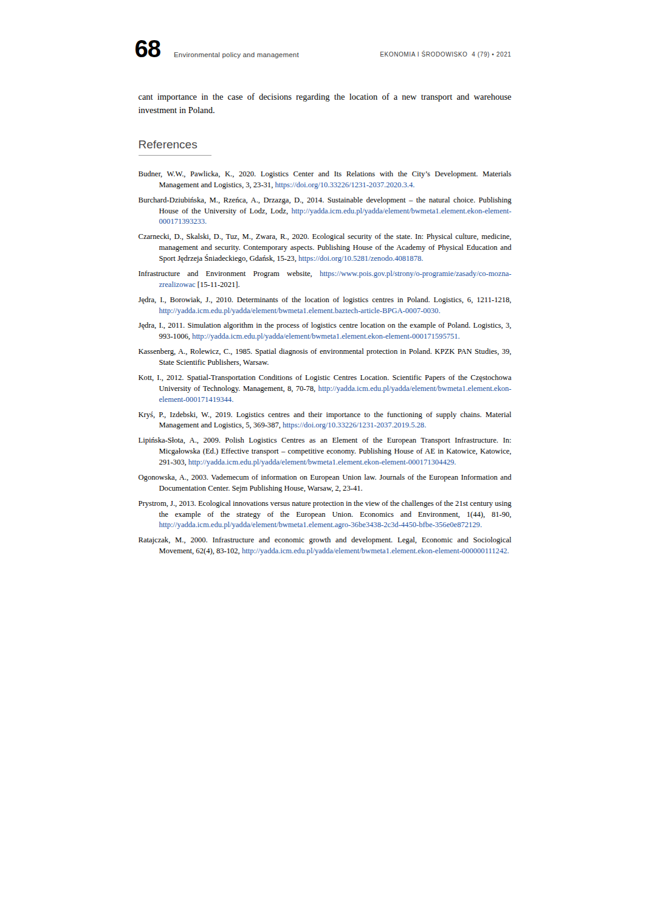68
Environmental policy and management
Ekonomia i Środowisko 4 (79) • 2021
cant importance in the case of decisions regarding the location of a new transport and warehouse investment in Poland.
References
Budner, W.W., Pawlicka, K., 2020. Logistics Center and Its Relations with the City’s Development. Materials Management and Logistics, 3, 23-31, https://doi.org/10.33226/1231-2037.2020.3.4.
Burchard-Dziubińska, M., Rzeńca, A., Drzazga, D., 2014. Sustainable development – the natural choice. Publishing House of the University of Lodz, Lodz, http://yadda.icm.edu.pl/yadda/element/bwmeta1.element.ekon-element-000171393233.
Czarnecki, D., Skalski, D., Tuz, M., Zwara, R., 2020. Ecological security of the state. In: Physical culture, medicine, management and security. Contemporary aspects. Publishing House of the Academy of Physical Education and Sport Jędrzeja Śniadeckiego, Gdańsk, 15-23, https://doi.org/10.5281/zenodo.4081878.
Infrastructure and Environment Program website, https://www.pois.gov.pl/strony/o-programie/zasady/co-mozna-zrealizowac [15-11-2021].
Jędra, I., Borowiak, J., 2010. Determinants of the location of logistics centres in Poland. Logistics, 6, 1211-1218, http://yadda.icm.edu.pl/yadda/element/bwmeta1.element.baztech-article-BPGA-0007-0030.
Jędra, I., 2011. Simulation algorithm in the process of logistics centre location on the example of Poland. Logistics, 3, 993-1006, http://yadda.icm.edu.pl/yadda/element/bwmeta1.element.ekon-element-000171595751.
Kassenberg, A., Rolewicz, C., 1985. Spatial diagnosis of environmental protection in Poland. KPZK PAN Studies, 39, State Scientific Publishers, Warsaw.
Kott, I., 2012. Spatial-Transportation Conditions of Logistic Centres Location. Scientific Papers of the Częstochowa University of Technology. Management, 8, 70-78, http://yadda.icm.edu.pl/yadda/element/bwmeta1.element.ekon-element-000171419344.
Kryś, P., Izdebski, W., 2019. Logistics centres and their importance to the functioning of supply chains. Material Management and Logistics, 5, 369-387, https://doi.org/10.33226/1231-2037.2019.5.28.
Lipińska-Słota, A., 2009. Polish Logistics Centres as an Element of the European Transport Infrastructure. In: Micgałowska (Ed.) Effective transport – competitive economy. Publishing House of AE in Katowice, Katowice, 291-303, http://yadda.icm.edu.pl/yadda/element/bwmeta1.element.ekon-element-000171304429.
Ogonowska, A., 2003. Vademecum of information on European Union law. Journals of the European Information and Documentation Center. Sejm Publishing House, Warsaw, 2, 23-41.
Prystrom, J., 2013. Ecological innovations versus nature protection in the view of the challenges of the 21st century using the example of the strategy of the European Union. Economics and Environment, 1(44), 81-90, http://yadda.icm.edu.pl/yadda/element/bwmeta1.element.agro-36be3438-2c3d-4450-bfbe-356e0e872129.
Ratajczak, M., 2000. Infrastructure and economic growth and development. Legal, Economic and Sociological Movement, 62(4), 83-102, http://yadda.icm.edu.pl/yadda/element/bwmeta1.element.ekon-element-000000111242.